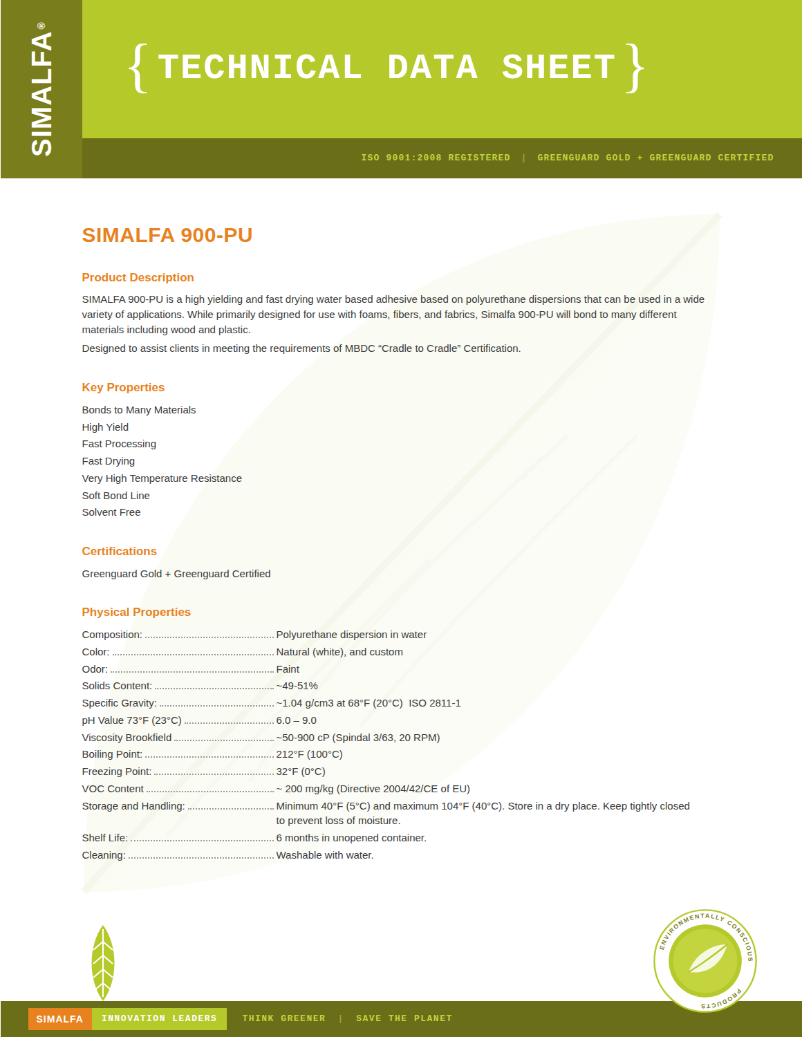SIMALFA®
{TECHNICAL DATA SHEET}
ISO 9001:2008 REGISTERED | GREENGUARD GOLD + GREENGUARD CERTIFIED
SIMALFA 900-PU
Product Description
SIMALFA 900-PU is a high yielding and fast drying water based adhesive based on polyurethane dispersions that can be used in a wide variety of applications. While primarily designed for use with foams, fibers, and fabrics, Simalfa 900-PU will bond to many different materials including wood and plastic.
Designed to assist clients in meeting the requirements of MBDC “Cradle to Cradle” Certification.
Key Properties
Bonds to Many Materials
High Yield
Fast Processing
Fast Drying
Very High Temperature Resistance
Soft Bond Line
Solvent Free
Certifications
Greenguard Gold + Greenguard Certified
Physical Properties
Composition:
Polyurethane dispersion in water
Color:
Natural (white), and custom
Odor:
Faint
Solids Content:
~49-51%
Specific Gravity:
~1.04 g/cm3 at 68°F (20°C) ISO 2811-1
pH Value 73°F (23°C)
6.0 – 9.0
Viscosity Brookfield
~50-900 cP (Spindal 3/63, 20 RPM)
Boiling Point:
212°F (100°C)
Freezing Point:
32°F (0°C)
VOC Content
~ 200 mg/kg (Directive 2004/42/CE of EU)
Storage and Handling:
Minimum 40°F (5°C) and maximum 104°F (40°C). Store in a dry place. Keep tightly closedto prevent loss of moisture.
Shelf Life:
6 months in unopened container.
Cleaning:
Washable with water.
ENVIRONMENTALLY CONSCIOUS PRODUCTS
SIMALFA INNOVATION LEADERS THINK GREENER | SAVE THE PLANET